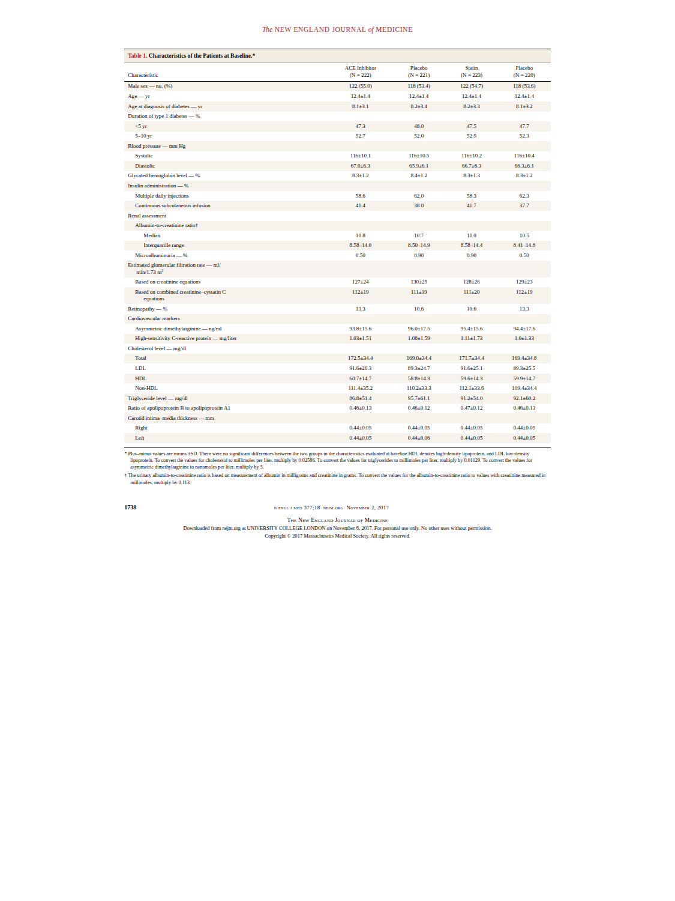The NEW ENGLAND JOURNAL of MEDICINE
Table 1. Characteristics of the Patients at Baseline.*
| Characteristic | ACE Inhibitor (N = 222) | Placebo (N = 221) | Statin (N = 223) | Placebo (N = 220) |
| --- | --- | --- | --- | --- |
| Male sex — no. (%) | 122 (55.0) | 118 (53.4) | 122 (54.7) | 118 (53.6) |
| Age — yr | 12.4±1.4 | 12.4±1.4 | 12.4±1.4 | 12.4±1.4 |
| Age at diagnosis of diabetes — yr | 8.1±3.1 | 8.2±3.4 | 8.2±3.3 | 8.1±3.2 |
| Duration of type 1 diabetes — % | | | | |
| <5 yr | 47.3 | 48.0 | 47.5 | 47.7 |
| 5–10 yr | 52.7 | 52.0 | 52.5 | 52.3 |
| Blood pressure — mm Hg | | | | |
| Systolic | 116±10.1 | 116±10.5 | 116±10.2 | 116±10.4 |
| Diastolic | 67.0±6.3 | 65.9±6.1 | 66.7±6.3 | 66.3±6.1 |
| Glycated hemoglobin level — % | 8.3±1.2 | 8.4±1.2 | 8.3±1.3 | 8.3±1.2 |
| Insulin administration — % | | | | |
| Multiple daily injections | 58.6 | 62.0 | 58.3 | 62.3 |
| Continuous subcutaneous infusion | 41.4 | 38.0 | 41.7 | 37.7 |
| Renal assessment | | | | |
| Albumin-to-creatinine ratio† | | | | |
| Median | 10.8 | 10.7 | 11.0 | 10.5 |
| Interquartile range | 8.58–14.0 | 8.50–14.9 | 8.58–14.4 | 8.41–14.8 |
| Microalbuminuria — % | 0.50 | 0.90 | 0.90 | 0.50 |
| Estimated glomerular filtration rate — ml/ min/1.73 m 2 | | | | |
| Based on creatinine equations | 127±24 | 130±25 | 128±26 | 129±23 |
| Based on combined creatinine–cystatin C equations | 112±19 | 111±19 | 111±20 | 112±19 |
| Retinopathy — % | 13.3 | 10.6 | 10.6 | 13.3 |
| Cardiovascular markers | | | | |
| Asymmetric dimethylarginine — ng/ml | 93.8±15.6 | 96.0±17.5 | 95.4±15.6 | 94.4±17.6 |
| High-sensitivity C-reactive protein — mg/liter | 1.03±1.51 | 1.08±1.59 | 1.11±1.73 | 1.0±1.33 |
| Cholesterol level — mg/dl | | | | |
| Total | 172.5±34.4 | 169.0±34.4 | 171.7±34.4 | 169.4±34.8 |
| LDL | 91.6±26.3 | 89.3±24.7 | 91.6±25.1 | 89.3±25.5 |
| HDL | 60.7±14.7 | 58.8±14.3 | 59.6±14.3 | 59.9±14.7 |
| Non-HDL | 111.4±35.2 | 110.2±33.3 | 112.1±33.6 | 109.4±34.4 |
| Triglyceride level — mg/dl | 86.8±51.4 | 95.7±61.1 | 91.2±54.0 | 92.1±60.2 |
| Ratio of apolipoprotein B to apolipoprotein A1 | 0.46±0.13 | 0.46±0.12 | 0.47±0.12 | 0.46±0.13 |
| Carotid intima–media thickness — mm | | | | |
| Right | 0.44±0.05 | 0.44±0.05 | 0.44±0.05 | 0.44±0.05 |
| Left | 0.44±0.05 | 0.44±0.06 | 0.44±0.05 | 0.44±0.05 |
* Plus–minus values are means ±SD. There were no significant differences between the two groups in the characteristics evaluated at baseline.HDL denotes high-density lipoprotein, and LDL low-density lipoprotein. To convert the values for cholesterol to millimoles per liter, multiply by 0.02586. To convert the values for triglycerides to millimoles per liter, multiply by 0.01129. To convert the values for asymmetric dimethylarginine to nanomoles per liter, multiply by 5.
† The urinary albumin-to-creatinine ratio is based on measurement of albumin in milligrams and creatinine in grams. To convert the values for the albumin-to-creatinine ratio to values with creatinine measured in millimoles, multiply by 0.113.
1738 n engl j med 377;18 nejm.org November 2, 2017
The New England Journal of Medicine
Downloaded from nejm.org at UNIVERSITY COLLEGE LONDON on November 6, 2017. For personal use only. No other uses without permission.
Copyright © 2017 Massachusetts Medical Society. All rights reserved.